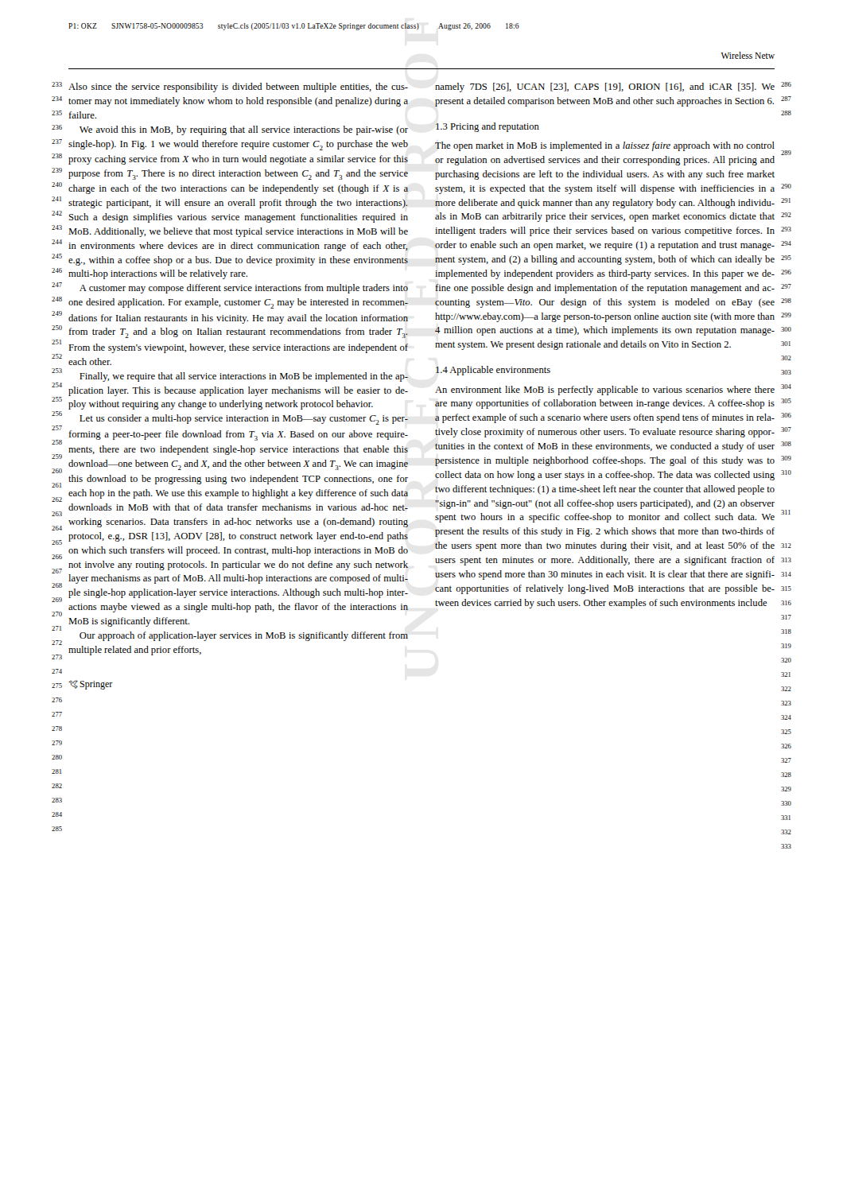P1: OKZ SJNW1758-05-NO00009853 styleC.cls (2005/11/03 v1.0 LaTeX2e Springer document class) August 26, 2006 18:6
Wireless Netw
UNCORRECTED PROOF
233 234 235 236 237 238 239 240 241 242 243 244 245 246 247 248 249 250 251 252 253 254 255 256 257 258 259 260 261 262 263 264 265 266 267 268 269 270 271 272 273 274 275 276 277 278 279 280 281 282 283 284 285
Also since the service responsibility is divided between multiple entities, the customer may not immediately know whom to hold responsible (and penalize) during a failure.
We avoid this in MoB, by requiring that all service interactions be pair-wise (or single-hop). In Fig. 1 we would therefore require customer C2 to purchase the web proxy caching service from X who in turn would negotiate a similar service for this purpose from T3. There is no direct interaction between C2 and T3 and the service charge in each of the two interactions can be independently set (though if X is a strategic participant, it will ensure an overall profit through the two interactions). Such a design simplifies various service management functionalities required in MoB. Additionally, we believe that most typical service interactions in MoB will be in environments where devices are in direct communication range of each other, e.g., within a coffee shop or a bus. Due to device proximity in these environments multi-hop interactions will be relatively rare.
A customer may compose different service interactions from multiple traders into one desired application. For example, customer C2 may be interested in recommendations for Italian restaurants in his vicinity. He may avail the location information from trader T2 and a blog on Italian restaurant recommendations from trader T3. From the system's viewpoint, however, these service interactions are independent of each other.
Finally, we require that all service interactions in MoB be implemented in the application layer. This is because application layer mechanisms will be easier to deploy without requiring any change to underlying network protocol behavior.
Let us consider a multi-hop service interaction in MoB—say customer C2 is performing a peer-to-peer file download from T3 via X. Based on our above requirements, there are two independent single-hop service interactions that enable this download—one between C2 and X, and the other between X and T3. We can imagine this download to be progressing using two independent TCP connections, one for each hop in the path. We use this example to highlight a key difference of such data downloads in MoB with that of data transfer mechanisms in various ad-hoc networking scenarios. Data transfers in ad-hoc networks use a (on-demand) routing protocol, e.g., DSR [13], AODV [28], to construct network layer end-to-end paths on which such transfers will proceed. In contrast, multi-hop interactions in MoB do not involve any routing protocols. In particular we do not define any such network layer mechanisms as part of MoB. All multi-hop interactions are composed of multiple single-hop application-layer service interactions. Although such multi-hop interactions maybe viewed as a single multi-hop path, the flavor of the interactions in MoB is significantly different.
Our approach of application-layer services in MoB is significantly different from multiple related and prior efforts,
286 287 288 289 290 291 292 293 294 295 296 297 298 299 300 301 302 303 304 305 306 307 308 309 310 311 312 313 314 315 316 317 318 319 320 321 322 323 324 325 326 327 328 329 330 331 332 333
namely 7DS [26], UCAN [23], CAPS [19], ORION [16], and iCAR [35]. We present a detailed comparison between MoB and other such approaches in Section 6.
1.3 Pricing and reputation
The open market in MoB is implemented in a laissez faire approach with no control or regulation on advertised services and their corresponding prices. All pricing and purchasing decisions are left to the individual users. As with any such free market system, it is expected that the system itself will dispense with inefficiencies in a more deliberate and quick manner than any regulatory body can. Although individuals in MoB can arbitrarily price their services, open market economics dictate that intelligent traders will price their services based on various competitive forces. In order to enable such an open market, we require (1) a reputation and trust management system, and (2) a billing and accounting system, both of which can ideally be implemented by independent providers as third-party services. In this paper we define one possible design and implementation of the reputation management and accounting system—Vito. Our design of this system is modeled on eBay (see http://www.ebay.com)—a large person-to-person online auction site (with more than 4 million open auctions at a time), which implements its own reputation management system. We present design rationale and details on Vito in Section 2.
1.4 Applicable environments
An environment like MoB is perfectly applicable to various scenarios where there are many opportunities of collaboration between in-range devices. A coffee-shop is a perfect example of such a scenario where users often spend tens of minutes in relatively close proximity of numerous other users. To evaluate resource sharing opportunities in the context of MoB in these environments, we conducted a study of user persistence in multiple neighborhood coffee-shops. The goal of this study was to collect data on how long a user stays in a coffee-shop. The data was collected using two different techniques: (1) a time-sheet left near the counter that allowed people to "sign-in" and "sign-out" (not all coffee-shop users participated), and (2) an observer spent two hours in a specific coffee-shop to monitor and collect such data. We present the results of this study in Fig. 2 which shows that more than two-thirds of the users spent more than two minutes during their visit, and at least 50% of the users spent ten minutes or more. Additionally, there are a significant fraction of users who spend more than 30 minutes in each visit. It is clear that there are significant opportunities of relatively long-lived MoB interactions that are possible between devices carried by such users. Other examples of such environments include
🕊Springer